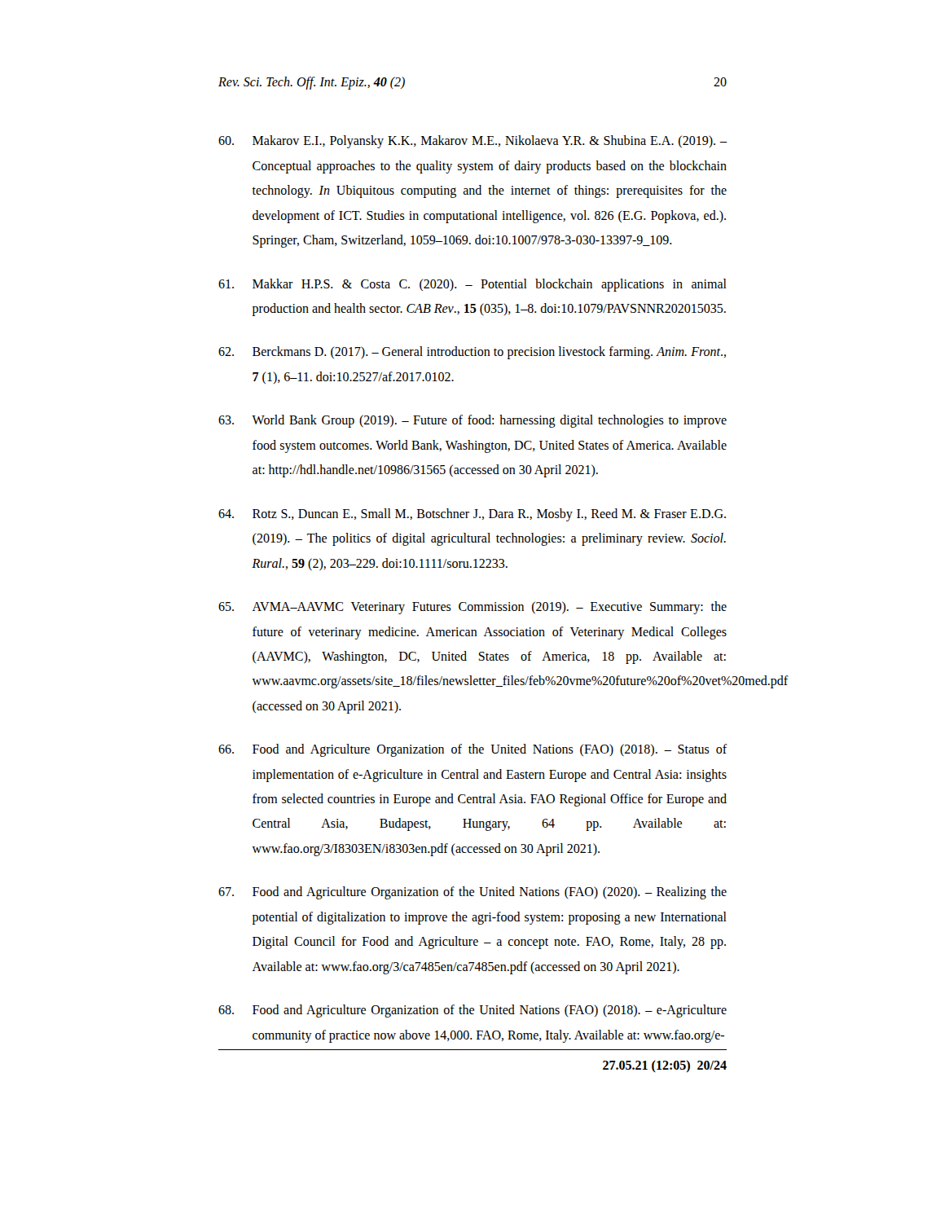Rev. Sci. Tech. Off. Int. Epiz., 40 (2)
20
60. Makarov E.I., Polyansky K.K., Makarov M.E., Nikolaeva Y.R. & Shubina E.A. (2019). – Conceptual approaches to the quality system of dairy products based on the blockchain technology. In Ubiquitous computing and the internet of things: prerequisites for the development of ICT. Studies in computational intelligence, vol. 826 (E.G. Popkova, ed.). Springer, Cham, Switzerland, 1059–1069. doi:10.1007/978-3-030-13397-9_109.
61. Makkar H.P.S. & Costa C. (2020). – Potential blockchain applications in animal production and health sector. CAB Rev., 15 (035), 1–8. doi:10.1079/PAVSNNR202015035.
62. Berckmans D. (2017). – General introduction to precision livestock farming. Anim. Front., 7 (1), 6–11. doi:10.2527/af.2017.0102.
63. World Bank Group (2019). – Future of food: harnessing digital technologies to improve food system outcomes. World Bank, Washington, DC, United States of America. Available at: http://hdl.handle.net/10986/31565 (accessed on 30 April 2021).
64. Rotz S., Duncan E., Small M., Botschner J., Dara R., Mosby I., Reed M. & Fraser E.D.G. (2019). – The politics of digital agricultural technologies: a preliminary review. Sociol. Rural., 59 (2), 203–229. doi:10.1111/soru.12233.
65. AVMA–AAVMC Veterinary Futures Commission (2019). – Executive Summary: the future of veterinary medicine. American Association of Veterinary Medical Colleges (AAVMC), Washington, DC, United States of America, 18 pp. Available at: www.aavmc.org/assets/site_18/files/newsletter_files/feb%20vme%20future%20of%20vet%20med.pdf (accessed on 30 April 2021).
66. Food and Agriculture Organization of the United Nations (FAO) (2018). – Status of implementation of e-Agriculture in Central and Eastern Europe and Central Asia: insights from selected countries in Europe and Central Asia. FAO Regional Office for Europe and Central Asia, Budapest, Hungary, 64 pp. Available at: www.fao.org/3/I8303EN/i8303en.pdf (accessed on 30 April 2021).
67. Food and Agriculture Organization of the United Nations (FAO) (2020). – Realizing the potential of digitalization to improve the agri-food system: proposing a new International Digital Council for Food and Agriculture – a concept note. FAO, Rome, Italy, 28 pp. Available at: www.fao.org/3/ca7485en/ca7485en.pdf (accessed on 30 April 2021).
68. Food and Agriculture Organization of the United Nations (FAO) (2018). – e-Agriculture community of practice now above 14,000. FAO, Rome, Italy. Available at: www.fao.org/e-
27.05.21 (12:05) 20/24